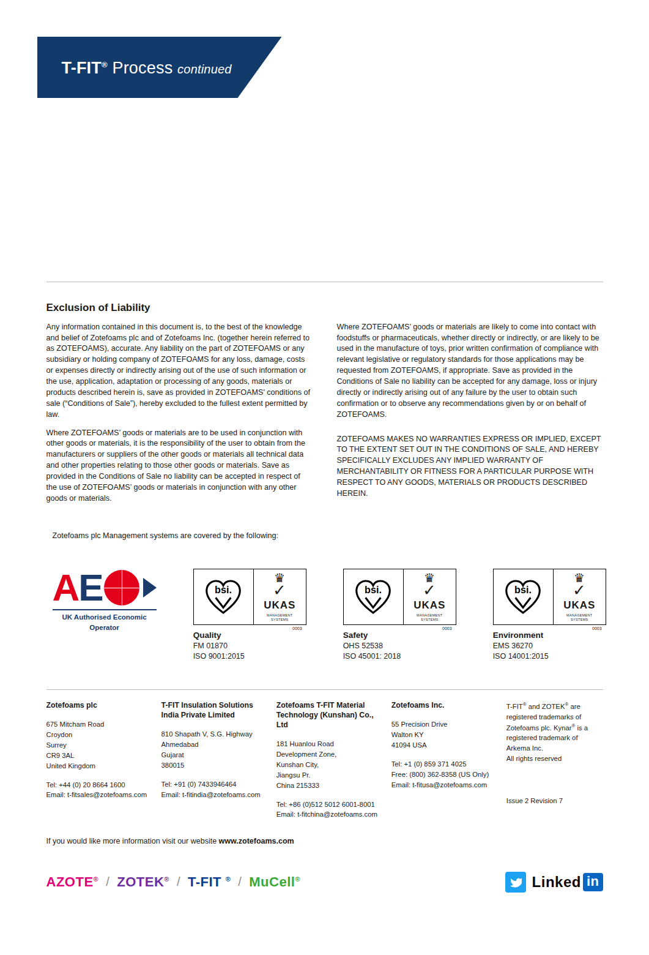T-FIT® Process continued
Exclusion of Liability
Any information contained in this document is, to the best of the knowledge and belief of Zotefoams plc and of Zotefoams Inc. (together herein referred to as ZOTEFOAMS), accurate. Any liability on the part of ZOTEFOAMS or any subsidiary or holding company of ZOTEFOAMS for any loss, damage, costs or expenses directly or indirectly arising out of the use of such information or the use, application, adaptation or processing of any goods, materials or products described herein is, save as provided in ZOTEFOAMS' conditions of sale (“Conditions of Sale”), hereby excluded to the fullest extent permitted by law.
Where ZOTEFOAMS’ goods or materials are to be used in conjunction with other goods or materials, it is the responsibility of the user to obtain from the manufacturers or suppliers of the other goods or materials all technical data and other properties relating to those other goods or materials. Save as provided in the Conditions of Sale no liability can be accepted in respect of the use of ZOTEFOAMS’ goods or materials in conjunction with any other goods or materials.
Where ZOTEFOAMS’ goods or materials are likely to come into contact with foodstuffs or pharmaceuticals, whether directly or indirectly, or are likely to be used in the manufacture of toys, prior written confirmation of compliance with relevant legislative or regulatory standards for those applications may be requested from ZOTEFOAMS, if appropriate. Save as provided in the Conditions of Sale no liability can be accepted for any damage, loss or injury directly or indirectly arising out of any failure by the user to obtain such confirmation or to observe any recommendations given by or on behalf of ZOTEFOAMS.
Zotefoams makes no warranties express or implied, except to the extent set out in the Conditions of Sale, and hereby specifically excludes any implied warranty of merchantability or fitness for a particular purpose with respect to any goods, materials or products described herein.
Zotefoams plc Management systems are covered by the following:
AE
UK Authorised Economic Operator
bsi.
♛
✓
UKAS
MANAGEMENT
SYSTEMS
0003
Quality
FM 01870
ISO 9001:2015
bsi.
♛
✓
UKAS
MANAGEMENT
SYSTEMS
0003
Safety
OHS 52538
ISO 45001: 2018
bsi.
♛
✓
UKAS
MANAGEMENT
SYSTEMS
0003
Environment
EMS 36270
ISO 14001:2015
Zotefoams plc
675 Mitcham Road
Croydon
Surrey
CR9 3AL
United Kingdom
Tel: +44 (0) 20 8664 1600
Email: t-fitsales@zotefoams.com
T-FIT Insulation Solutions
India Private Limited
810 Shapath V, S.G. Highway
Ahmedabad
Gujarat
380015
Tel: +91 (0) 7433946464
Email: t-fitindia@zotefoams.com
Zotefoams T-FIT Material
Technology (Kunshan) Co., Ltd
181 Huanlou Road
Development Zone,
Kunshan City,
Jiangsu Pr.
China 215333
Tel: +86 (0)512 5012 6001-8001
Email: t-fitchina@zotefoams.com
Zotefoams Inc.
55 Precision Drive
Walton KY
41094 USA
Tel: +1 (0) 859 371 4025
Free: (800) 362-8358 (US Only)
Email: t-fitusa@zotefoams.com
T-FIT® and ZOTEK® are registered trademarks of Zotefoams plc. Kynar® is a registered trademark of Arkema Inc.
All rights reserved
Issue 2 Revision 7
If you would like more information visit our website www.zotefoams.com
AZOTE® / ZOTEK® / T-FIT ® / MuCell®
Linkedin